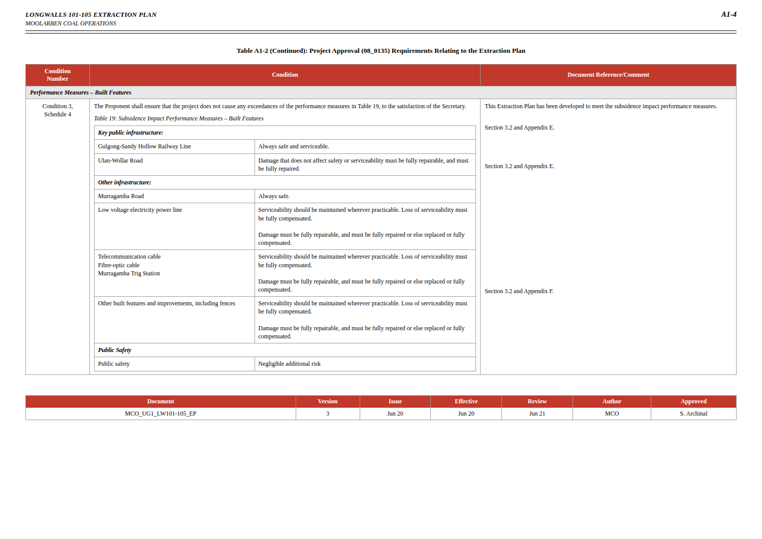Longwalls 101-105 Extraction Plan
Moolarben Coal Operations
A1-4
Table A1-2 (Continued): Project Approval (08_0135) Requirements Relating to the Extraction Plan
| Condition Number | Condition | Document Reference/Comment |
| --- | --- | --- |
| Performance Measures – Built Features |
| Condition 3, Schedule 4 | The Proponent shall ensure that the project does not cause any exceedances of the performance measures in Table 19, to the satisfaction of the Secretary. Table 19: Subsidence Impact Performance Measures – Built Features / Key public infrastructure: / / Gulgong-Sandy Hollow Railway Line / Always safe and serviceable. / / Ulan-Wollar Road / Damage that does not affect safety or serviceability must be fully repairable, and must be fully repaired. / / Other infrastructure: / / Murragamba Road / Always safe. / / Low voltage electricity power line / Serviceability should be maintained wherever practicable. Loss of serviceability must be fully compensated. Damage must be fully repairable, and must be fully repaired or else replaced or fully compensated. / / Telecommunication cable Fibre-optic cable Murragamba Trig Station / Serviceability should be maintained wherever practicable. Loss of serviceability must be fully compensated. Damage must be fully repairable, and must be fully repaired or else replaced or fully compensated. / / Other built features and improvements, including fences / Serviceability should be maintained wherever practicable. Loss of serviceability must be fully compensated. Damage must be fully repairable, and must be fully repaired or else replaced or fully compensated. / / Public Safety / / Public safety / Negligible additional risk / | This Extraction Plan has been developed to meet the subsidence impact performance measures. Section 3.2 and Appendix E. Section 3.2 and Appendix E. Section 3.2 and Appendix F. |
| Document | Version | Issue | Effective | Review | Author | Approved |
| --- | --- | --- | --- | --- | --- | --- |
| MCO_UG1_LW101-105_EP | 3 | Jun 20 | Jun 20 | Jun 21 | MCO | S. Archinal |